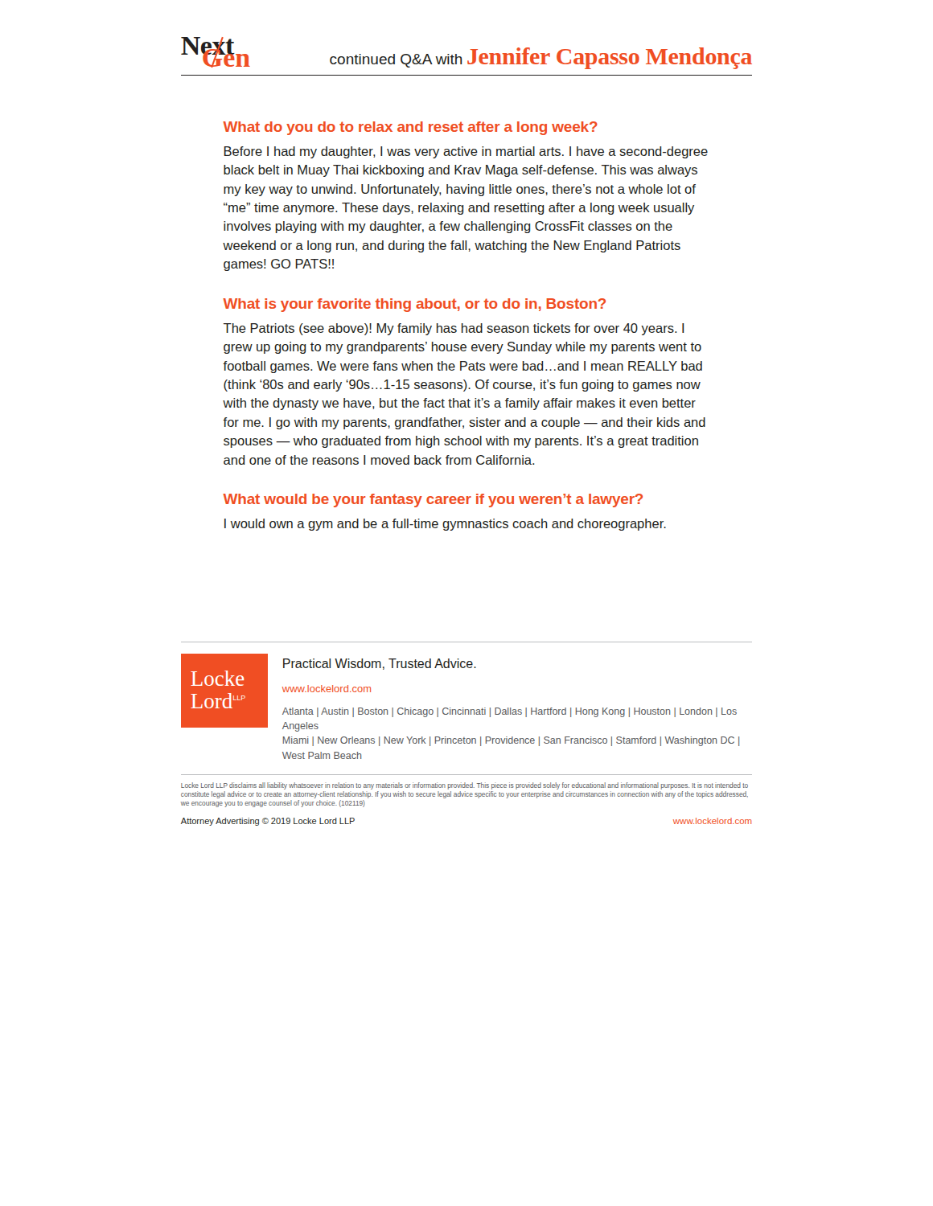Next Gen
continued Q&A with Jennifer Capasso Mendonça
What do you do to relax and reset after a long week?
Before I had my daughter, I was very active in martial arts. I have a second-degree black belt in Muay Thai kickboxing and Krav Maga self-defense. This was always my key way to unwind. Unfortunately, having little ones, there’s not a whole lot of “me” time anymore. These days, relaxing and resetting after a long week usually involves playing with my daughter, a few challenging CrossFit classes on the weekend or a long run, and during the fall, watching the New England Patriots games! GO PATS!!
What is your favorite thing about, or to do in, Boston?
The Patriots (see above)! My family has had season tickets for over 40 years. I grew up going to my grandparents’ house every Sunday while my parents went to football games. We were fans when the Pats were bad…and I mean REALLY bad (think ‘80s and early ‘90s…1-15 seasons). Of course, it’s fun going to games now with the dynasty we have, but the fact that it’s a family affair makes it even better for me. I go with my parents, grandfather, sister and a couple — and their kids and spouses — who graduated from high school with my parents. It’s a great tradition and one of the reasons I moved back from California.
What would be your fantasy career if you weren’t a lawyer?
I would own a gym and be a full-time gymnastics coach and choreographer.
Locke LordLLP
Practical Wisdom, Trusted Advice.
www.lockelord.com
Atlanta | Austin | Boston | Chicago | Cincinnati | Dallas | Hartford | Hong Kong | Houston | London | Los Angeles
Miami | New Orleans | New York | Princeton | Providence | San Francisco | Stamford | Washington DC | West Palm Beach
Locke Lord LLP disclaims all liability whatsoever in relation to any materials or information provided. This piece is provided solely for educational and informational purposes. It is not intended to constitute legal advice or to create an attorney-client relationship. If you wish to secure legal advice specific to your enterprise and circumstances in connection with any of the topics addressed, we encourage you to engage counsel of your choice. (102119)
Attorney Advertising © 2019 Locke Lord LLP www.lockelord.com